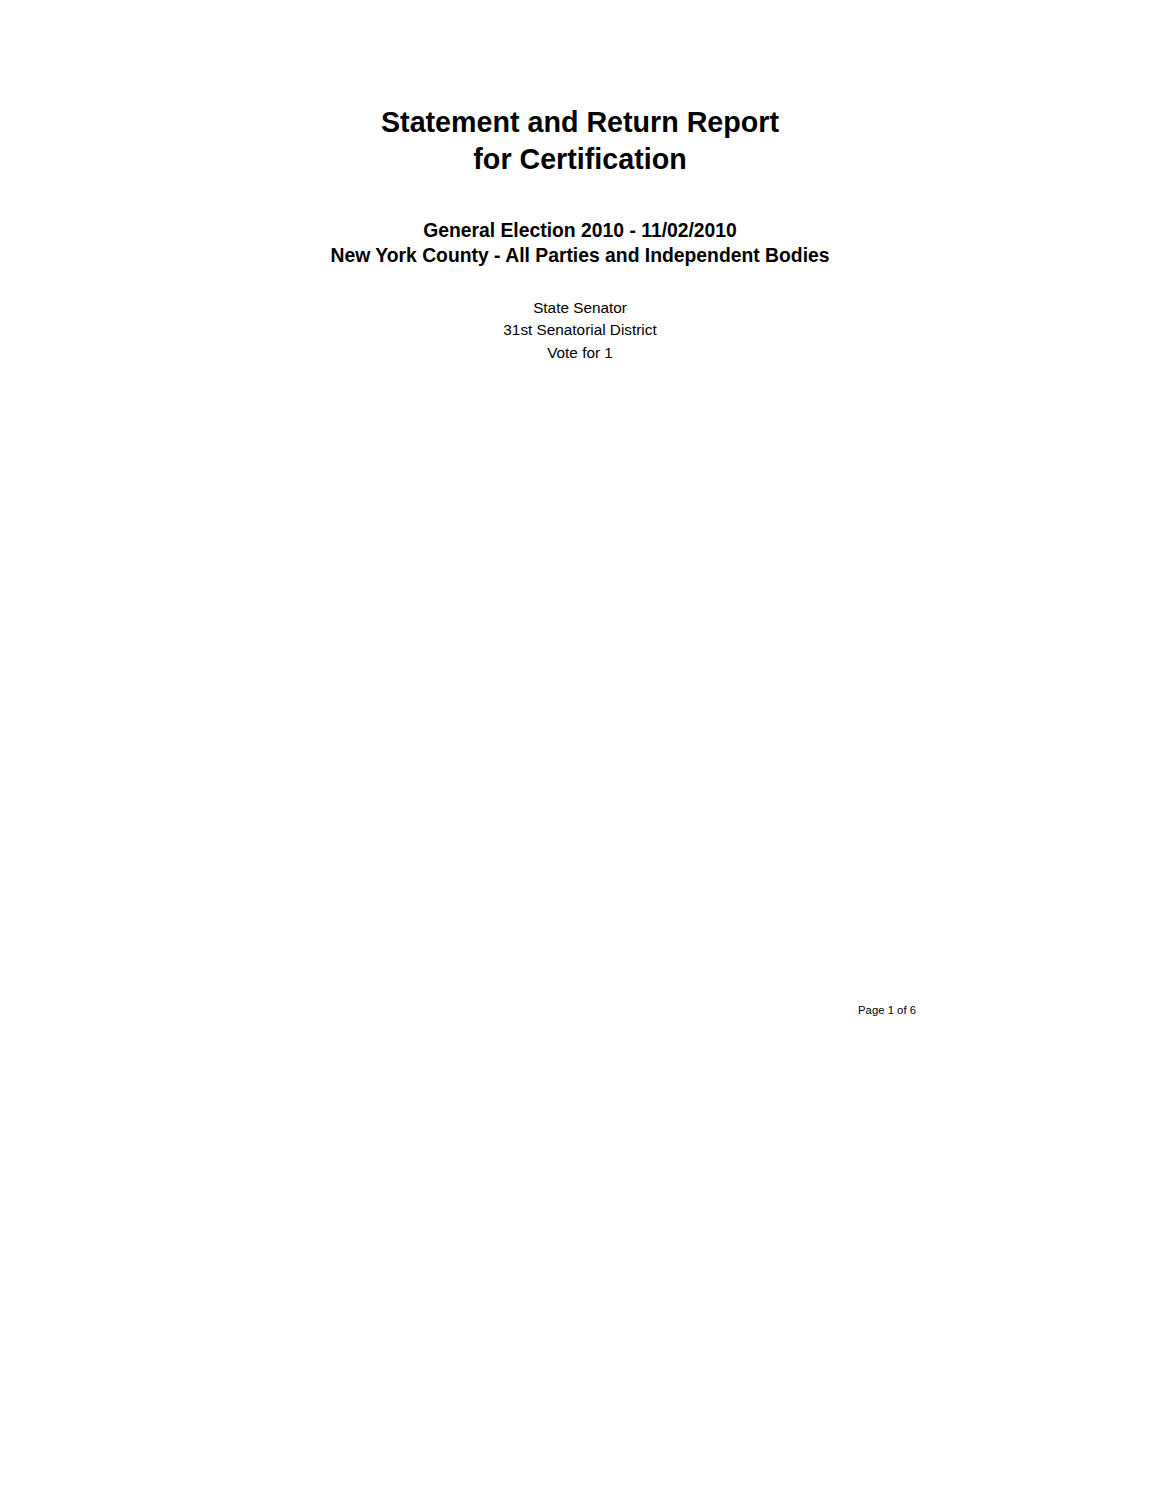Statement and Return Report
for Certification
General Election 2010 - 11/02/2010
New York County - All Parties and Independent Bodies
State Senator
31st Senatorial District
Vote for 1
Page 1 of 6